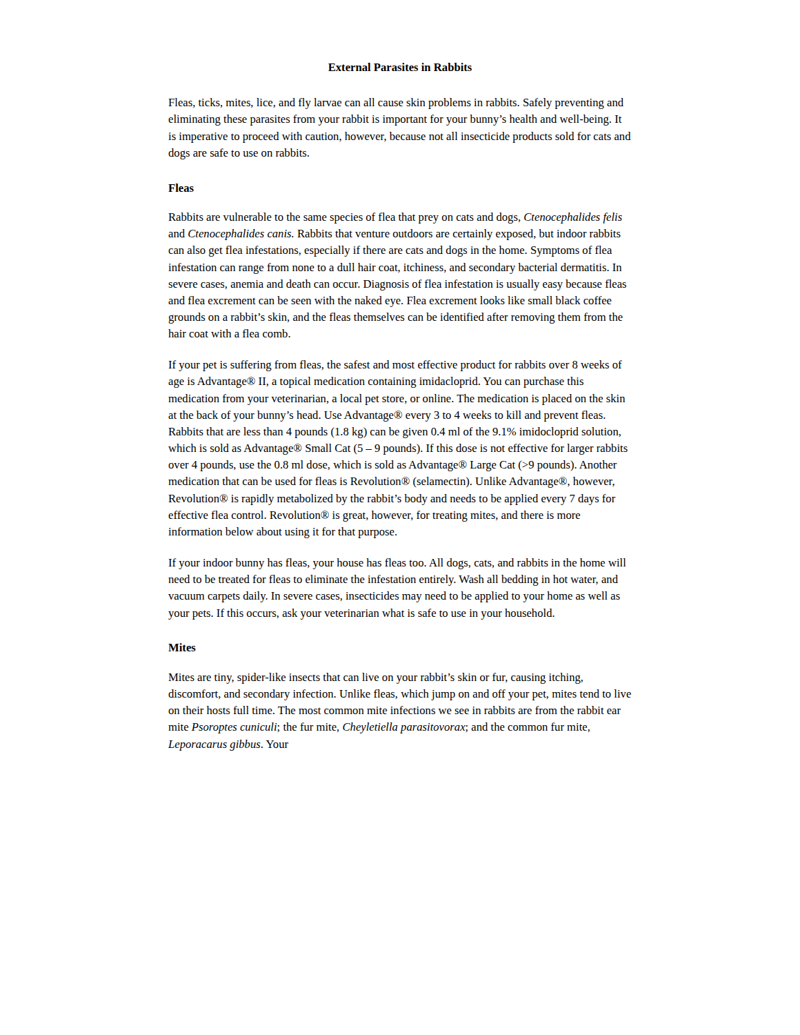External Parasites in Rabbits
Fleas, ticks, mites, lice, and fly larvae can all cause skin problems in rabbits. Safely preventing and eliminating these parasites from your rabbit is important for your bunny’s health and well-being. It is imperative to proceed with caution, however, because not all insecticide products sold for cats and dogs are safe to use on rabbits.
Fleas
Rabbits are vulnerable to the same species of flea that prey on cats and dogs, Ctenocephalides felis and Ctenocephalides canis. Rabbits that venture outdoors are certainly exposed, but indoor rabbits can also get flea infestations, especially if there are cats and dogs in the home. Symptoms of flea infestation can range from none to a dull hair coat, itchiness, and secondary bacterial dermatitis. In severe cases, anemia and death can occur. Diagnosis of flea infestation is usually easy because fleas and flea excrement can be seen with the naked eye. Flea excrement looks like small black coffee grounds on a rabbit’s skin, and the fleas themselves can be identified after removing them from the hair coat with a flea comb.
If your pet is suffering from fleas, the safest and most effective product for rabbits over 8 weeks of age is Advantage® II, a topical medication containing imidacloprid. You can purchase this medication from your veterinarian, a local pet store, or online. The medication is placed on the skin at the back of your bunny’s head. Use Advantage® every 3 to 4 weeks to kill and prevent fleas. Rabbits that are less than 4 pounds (1.8 kg) can be given 0.4 ml of the 9.1% imidocloprid solution, which is sold as Advantage® Small Cat (5 – 9 pounds). If this dose is not effective for larger rabbits over 4 pounds, use the 0.8 ml dose, which is sold as Advantage® Large Cat (>9 pounds). Another medication that can be used for fleas is Revolution® (selamectin). Unlike Advantage®, however, Revolution® is rapidly metabolized by the rabbit’s body and needs to be applied every 7 days for effective flea control. Revolution® is great, however, for treating mites, and there is more information below about using it for that purpose.
If your indoor bunny has fleas, your house has fleas too. All dogs, cats, and rabbits in the home will need to be treated for fleas to eliminate the infestation entirely. Wash all bedding in hot water, and vacuum carpets daily. In severe cases, insecticides may need to be applied to your home as well as your pets. If this occurs, ask your veterinarian what is safe to use in your household.
Mites
Mites are tiny, spider-like insects that can live on your rabbit’s skin or fur, causing itching, discomfort, and secondary infection. Unlike fleas, which jump on and off your pet, mites tend to live on their hosts full time. The most common mite infections we see in rabbits are from the rabbit ear mite Psoroptes cuniculi; the fur mite, Cheyletiella parasitovorax; and the common fur mite, Leporacarus gibbus. Your